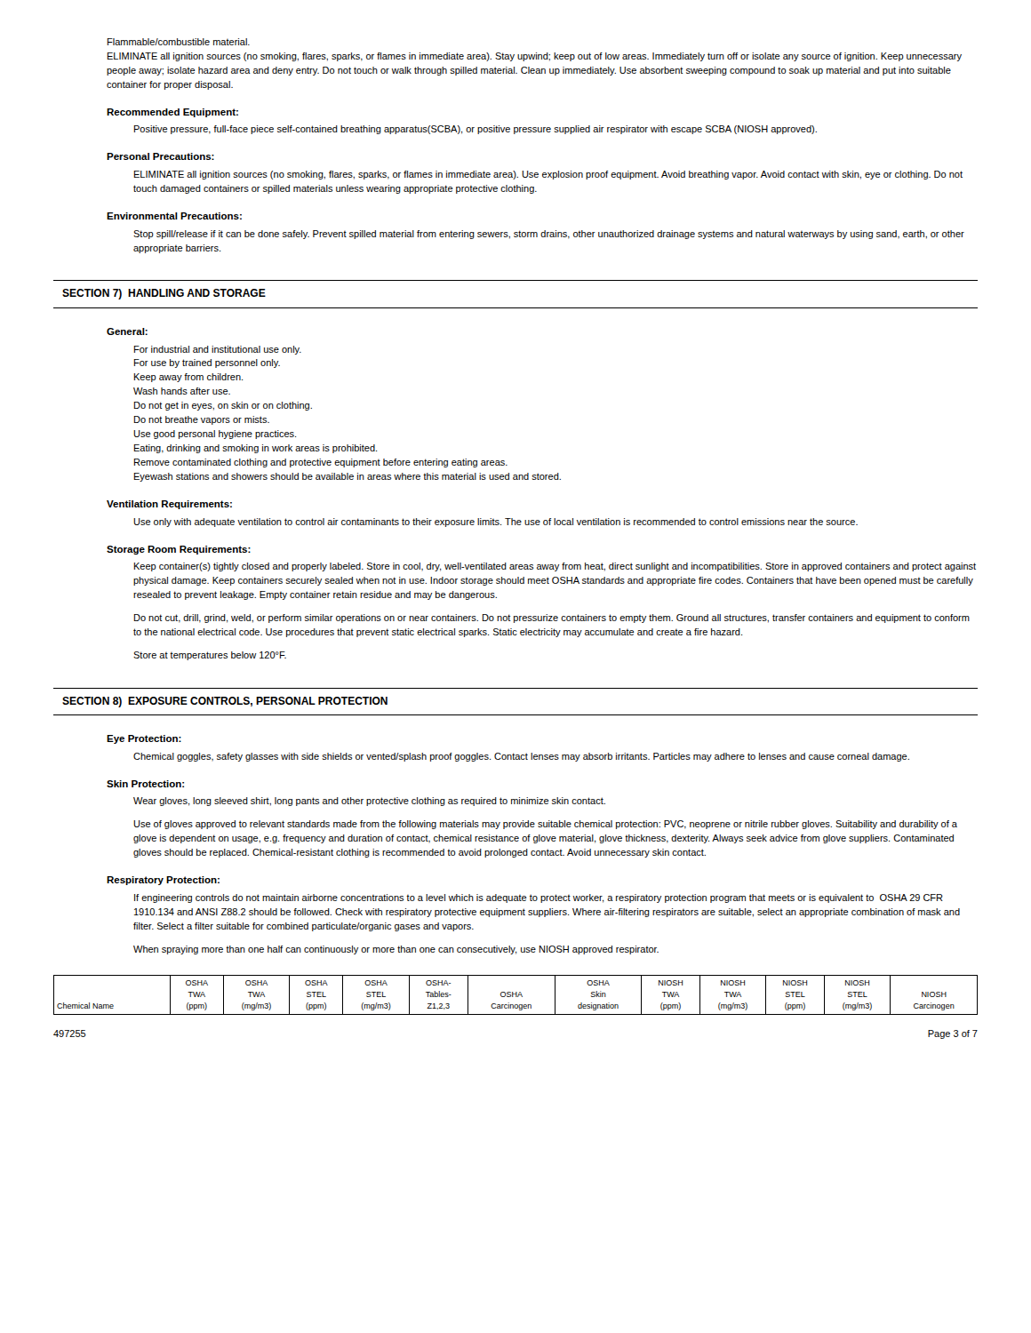Flammable/combustible material.
ELIMINATE all ignition sources (no smoking, flares, sparks, or flames in immediate area). Stay upwind; keep out of low areas. Immediately turn off or isolate any source of ignition. Keep unnecessary people away; isolate hazard area and deny entry. Do not touch or walk through spilled material. Clean up immediately. Use absorbent sweeping compound to soak up material and put into suitable container for proper disposal.
Recommended Equipment:
Positive pressure, full-face piece self-contained breathing apparatus(SCBA), or positive pressure supplied air respirator with escape SCBA (NIOSH approved).
Personal Precautions:
ELIMINATE all ignition sources (no smoking, flares, sparks, or flames in immediate area). Use explosion proof equipment. Avoid breathing vapor. Avoid contact with skin, eye or clothing. Do not touch damaged containers or spilled materials unless wearing appropriate protective clothing.
Environmental Precautions:
Stop spill/release if it can be done safely. Prevent spilled material from entering sewers, storm drains, other unauthorized drainage systems and natural waterways by using sand, earth, or other appropriate barriers.
SECTION 7) HANDLING AND STORAGE
General:
For industrial and institutional use only.
For use by trained personnel only.
Keep away from children.
Wash hands after use.
Do not get in eyes, on skin or on clothing.
Do not breathe vapors or mists.
Use good personal hygiene practices.
Eating, drinking and smoking in work areas is prohibited.
Remove contaminated clothing and protective equipment before entering eating areas.
Eyewash stations and showers should be available in areas where this material is used and stored.
Ventilation Requirements:
Use only with adequate ventilation to control air contaminants to their exposure limits. The use of local ventilation is recommended to control emissions near the source.
Storage Room Requirements:
Keep container(s) tightly closed and properly labeled. Store in cool, dry, well-ventilated areas away from heat, direct sunlight and incompatibilities. Store in approved containers and protect against physical damage. Keep containers securely sealed when not in use. Indoor storage should meet OSHA standards and appropriate fire codes. Containers that have been opened must be carefully resealed to prevent leakage. Empty container retain residue and may be dangerous.
Do not cut, drill, grind, weld, or perform similar operations on or near containers. Do not pressurize containers to empty them. Ground all structures, transfer containers and equipment to conform to the national electrical code. Use procedures that prevent static electrical sparks. Static electricity may accumulate and create a fire hazard.
Store at temperatures below 120°F.
SECTION 8) EXPOSURE CONTROLS, PERSONAL PROTECTION
Eye Protection:
Chemical goggles, safety glasses with side shields or vented/splash proof goggles. Contact lenses may absorb irritants. Particles may adhere to lenses and cause corneal damage.
Skin Protection:
Wear gloves, long sleeved shirt, long pants and other protective clothing as required to minimize skin contact.
Use of gloves approved to relevant standards made from the following materials may provide suitable chemical protection: PVC, neoprene or nitrile rubber gloves. Suitability and durability of a glove is dependent on usage, e.g. frequency and duration of contact, chemical resistance of glove material, glove thickness, dexterity. Always seek advice from glove suppliers. Contaminated gloves should be replaced. Chemical-resistant clothing is recommended to avoid prolonged contact. Avoid unnecessary skin contact.
Respiratory Protection:
If engineering controls do not maintain airborne concentrations to a level which is adequate to protect worker, a respiratory protection program that meets or is equivalent to OSHA 29 CFR 1910.134 and ANSI Z88.2 should be followed. Check with respiratory protective equipment suppliers. Where air-filtering respirators are suitable, select an appropriate combination of mask and filter. Select a filter suitable for combined particulate/organic gases and vapors.
When spraying more than one half can continuously or more than one can consecutively, use NIOSH approved respirator.
| Chemical Name | OSHA TWA (ppm) | OSHA TWA (mg/m3) | OSHA STEL (ppm) | OSHA STEL (mg/m3) | OSHA- Tables- Z1,2,3 | OSHA Carcinogen | OSHA Skin designation | NIOSH TWA (ppm) | NIOSH TWA (mg/m3) | NIOSH STEL (ppm) | NIOSH STEL (mg/m3) | NIOSH Carcinogen |
| --- | --- | --- | --- | --- | --- | --- | --- | --- | --- | --- | --- | --- |
497255 Page 3 of 7